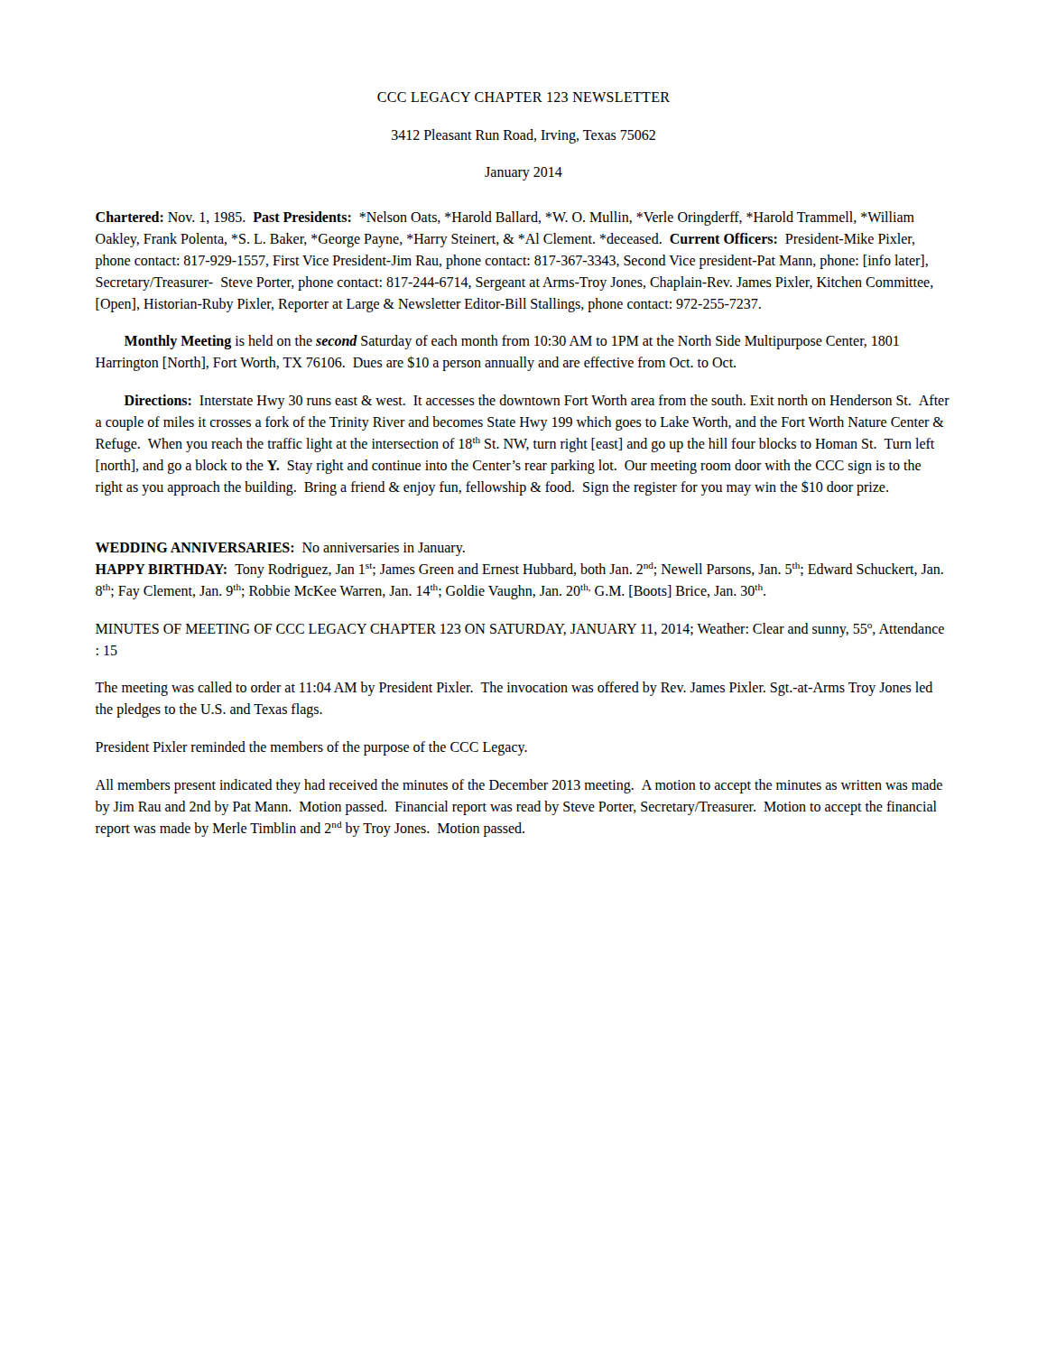CCC LEGACY CHAPTER 123 NEWSLETTER
3412 Pleasant Run Road, Irving, Texas 75062
January 2014
Chartered: Nov. 1, 1985. Past Presidents: *Nelson Oats, *Harold Ballard, *W. O. Mullin, *Verle Oringderff, *Harold Trammell, *William Oakley, Frank Polenta, *S. L. Baker, *George Payne, *Harry Steinert, & *Al Clement. *deceased. Current Officers: President-Mike Pixler, phone contact: 817-929-1557, First Vice President-Jim Rau, phone contact: 817-367-3343, Second Vice president-Pat Mann, phone: [info later], Secretary/Treasurer- Steve Porter, phone contact: 817-244-6714, Sergeant at Arms-Troy Jones, Chaplain-Rev. James Pixler, Kitchen Committee, [Open], Historian-Ruby Pixler, Reporter at Large & Newsletter Editor-Bill Stallings, phone contact: 972-255-7237.
Monthly Meeting is held on the second Saturday of each month from 10:30 AM to 1PM at the North Side Multipurpose Center, 1801 Harrington [North], Fort Worth, TX 76106. Dues are $10 a person annually and are effective from Oct. to Oct.
Directions: Interstate Hwy 30 runs east & west. It accesses the downtown Fort Worth area from the south. Exit north on Henderson St. After a couple of miles it crosses a fork of the Trinity River and becomes State Hwy 199 which goes to Lake Worth, and the Fort Worth Nature Center & Refuge. When you reach the traffic light at the intersection of 18th St. NW, turn right [east] and go up the hill four blocks to Homan St. Turn left [north], and go a block to the Y. Stay right and continue into the Center’s rear parking lot. Our meeting room door with the CCC sign is to the right as you approach the building. Bring a friend & enjoy fun, fellowship & food. Sign the register for you may win the $10 door prize.
WEDDING ANNIVERSARIES: No anniversaries in January.
HAPPY BIRTHDAY: Tony Rodriguez, Jan 1st; James Green and Ernest Hubbard, both Jan. 2nd; Newell Parsons, Jan. 5th; Edward Schuckert, Jan. 8th; Fay Clement, Jan. 9th; Robbie McKee Warren, Jan. 14th; Goldie Vaughn, Jan. 20th, G.M. [Boots] Brice, Jan. 30th.
MINUTES OF MEETING OF CCC LEGACY CHAPTER 123 ON SATURDAY, JANUARY 11, 2014; Weather: Clear and sunny, 55o, Attendance : 15
The meeting was called to order at 11:04 AM by President Pixler. The invocation was offered by Rev. James Pixler. Sgt.-at-Arms Troy Jones led the pledges to the U.S. and Texas flags.
President Pixler reminded the members of the purpose of the CCC Legacy.
All members present indicated they had received the minutes of the December 2013 meeting. A motion to accept the minutes as written was made by Jim Rau and 2nd by Pat Mann. Motion passed. Financial report was read by Steve Porter, Secretary/Treasurer. Motion to accept the financial report was made by Merle Timblin and 2nd by Troy Jones. Motion passed.